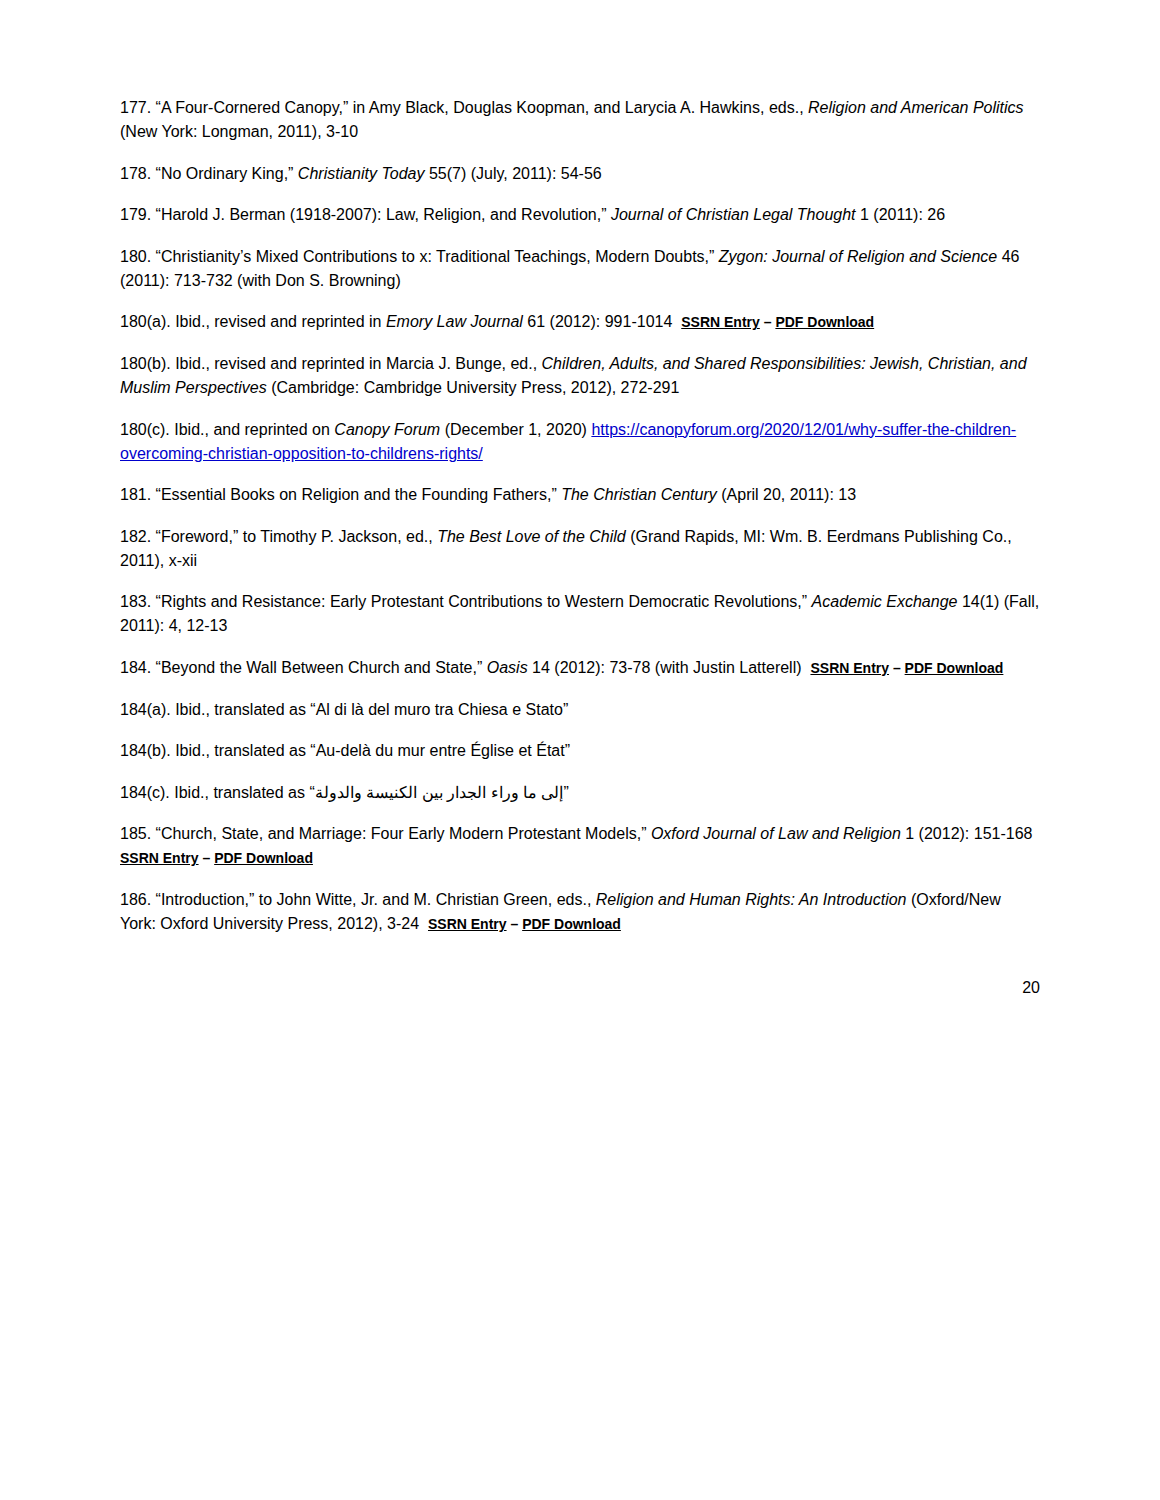177. “A Four-Cornered Canopy,” in Amy Black, Douglas Koopman, and Larycia A. Hawkins, eds., Religion and American Politics (New York: Longman, 2011), 3-10
178. “No Ordinary King,” Christianity Today 55(7) (July, 2011): 54-56
179. “Harold J. Berman (1918-2007): Law, Religion, and Revolution,” Journal of Christian Legal Thought 1 (2011): 26
180. “Christianity’s Mixed Contributions to x: Traditional Teachings, Modern Doubts,” Zygon: Journal of Religion and Science 46 (2011): 713-732 (with Don S. Browning)
180(a). Ibid., revised and reprinted in Emory Law Journal 61 (2012): 991-1014 SSRN Entry – PDF Download
180(b). Ibid., revised and reprinted in Marcia J. Bunge, ed., Children, Adults, and Shared Responsibilities: Jewish, Christian, and Muslim Perspectives (Cambridge: Cambridge University Press, 2012), 272-291
180(c). Ibid., and reprinted on Canopy Forum (December 1, 2020) https://canopyforum.org/2020/12/01/why-suffer-the-children-overcoming-christian-opposition-to-childrens-rights/
181. “Essential Books on Religion and the Founding Fathers,” The Christian Century (April 20, 2011): 13
182. “Foreword,” to Timothy P. Jackson, ed., The Best Love of the Child (Grand Rapids, MI: Wm. B. Eerdmans Publishing Co., 2011), x-xii
183. “Rights and Resistance: Early Protestant Contributions to Western Democratic Revolutions,” Academic Exchange 14(1) (Fall, 2011): 4, 12-13
184. “Beyond the Wall Between Church and State,” Oasis 14 (2012): 73-78 (with Justin Latterell) SSRN Entry – PDF Download
184(a). Ibid., translated as “Al di là del muro tra Chiesa e Stato”
184(b). Ibid., translated as “Au-delà du mur entre Église et État”
184(c). Ibid., translated as “إلى ما وراء الجدار بين الكنيسة والدولة”
185. “Church, State, and Marriage: Four Early Modern Protestant Models,” Oxford Journal of Law and Religion 1 (2012): 151-168 SSRN Entry – PDF Download
186. “Introduction,” to John Witte, Jr. and M. Christian Green, eds., Religion and Human Rights: An Introduction (Oxford/New York: Oxford University Press, 2012), 3-24 SSRN Entry – PDF Download
20